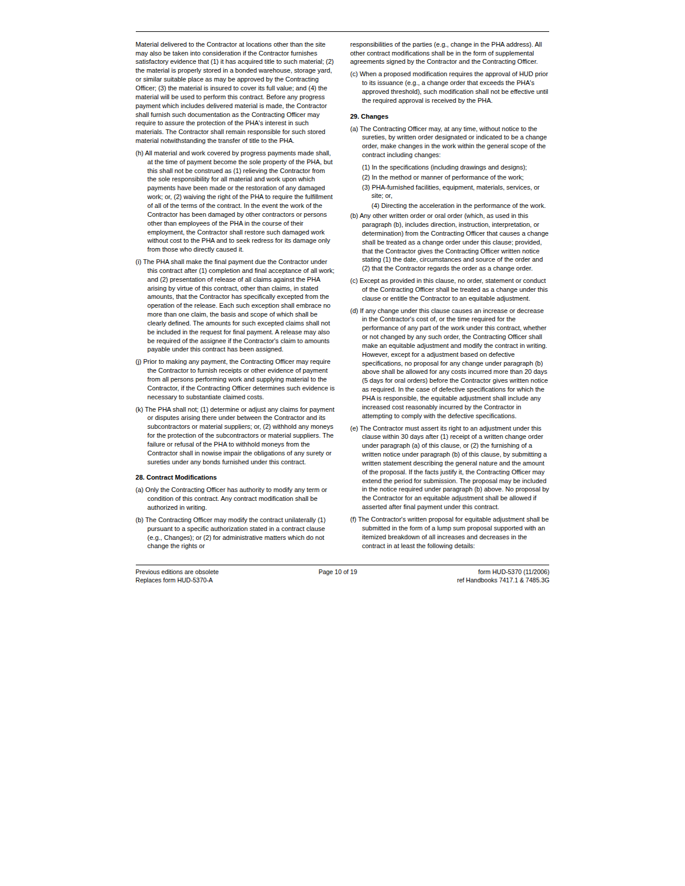Material delivered to the Contractor at locations other than the site may also be taken into consideration if the Contractor furnishes satisfactory evidence that (1) it has acquired title to such material; (2) the material is properly stored in a bonded warehouse, storage yard, or similar suitable place as may be approved by the Contracting Officer; (3) the material is insured to cover its full value; and (4) the material will be used to perform this contract. Before any progress payment which includes delivered material is made, the Contractor shall furnish such documentation as the Contracting Officer may require to assure the protection of the PHA's interest in such materials. The Contractor shall remain responsible for such stored material notwithstanding the transfer of title to the PHA.
(h) All material and work covered by progress payments made shall, at the time of payment become the sole property of the PHA, but this shall not be construed as (1) relieving the Contractor from the sole responsibility for all material and work upon which payments have been made or the restoration of any damaged work; or, (2) waiving the right of the PHA to require the fulfillment of all of the terms of the contract. In the event the work of the Contractor has been damaged by other contractors or persons other than employees of the PHA in the course of their employment, the Contractor shall restore such damaged work without cost to the PHA and to seek redress for its damage only from those who directly caused it.
(i) The PHA shall make the final payment due the Contractor under this contract after (1) completion and final acceptance of all work; and (2) presentation of release of all claims against the PHA arising by virtue of this contract, other than claims, in stated amounts, that the Contractor has specifically excepted from the operation of the release. Each such exception shall embrace no more than one claim, the basis and scope of which shall be clearly defined. The amounts for such excepted claims shall not be included in the request for final payment. A release may also be required of the assignee if the Contractor's claim to amounts payable under this contract has been assigned.
(j) Prior to making any payment, the Contracting Officer may require the Contractor to furnish receipts or other evidence of payment from all persons performing work and supplying material to the Contractor, if the Contracting Officer determines such evidence is necessary to substantiate claimed costs.
(k) The PHA shall not; (1) determine or adjust any claims for payment or disputes arising there under between the Contractor and its subcontractors or material suppliers; or, (2) withhold any moneys for the protection of the subcontractors or material suppliers. The failure or refusal of the PHA to withhold moneys from the Contractor shall in nowise impair the obligations of any surety or sureties under any bonds furnished under this contract.
28. Contract Modifications
(a) Only the Contracting Officer has authority to modify any term or condition of this contract. Any contract modification shall be authorized in writing.
(b) The Contracting Officer may modify the contract unilaterally (1) pursuant to a specific authorization stated in a contract clause (e.g., Changes); or (2) for administrative matters which do not change the rights or
responsibilities of the parties (e.g., change in the PHA address). All other contract modifications shall be in the form of supplemental agreements signed by the Contractor and the Contracting Officer.
(c) When a proposed modification requires the approval of HUD prior to its issuance (e.g., a change order that exceeds the PHA's approved threshold), such modification shall not be effective until the required approval is received by the PHA.
29. Changes
(a) The Contracting Officer may, at any time, without notice to the sureties, by written order designated or indicated to be a change order, make changes in the work within the general scope of the contract including changes:
(1) In the specifications (including drawings and designs);
(2) In the method or manner of performance of the work;
(3) PHA-furnished facilities, equipment, materials, services, or site; or,
(4) Directing the acceleration in the performance of the work.
(b) Any other written order or oral order (which, as used in this paragraph (b), includes direction, instruction, interpretation, or determination) from the Contracting Officer that causes a change shall be treated as a change order under this clause; provided, that the Contractor gives the Contracting Officer written notice stating (1) the date, circumstances and source of the order and (2) that the Contractor regards the order as a change order.
(c) Except as provided in this clause, no order, statement or conduct of the Contracting Officer shall be treated as a change under this clause or entitle the Contractor to an equitable adjustment.
(d) If any change under this clause causes an increase or decrease in the Contractor's cost of, or the time required for the performance of any part of the work under this contract, whether or not changed by any such order, the Contracting Officer shall make an equitable adjustment and modify the contract in writing. However, except for a adjustment based on defective specifications, no proposal for any change under paragraph (b) above shall be allowed for any costs incurred more than 20 days (5 days for oral orders) before the Contractor gives written notice as required. In the case of defective specifications for which the PHA is responsible, the equitable adjustment shall include any increased cost reasonably incurred by the Contractor in attempting to comply with the defective specifications.
(e) The Contractor must assert its right to an adjustment under this clause within 30 days after (1) receipt of a written change order under paragraph (a) of this clause, or (2) the furnishing of a written notice under paragraph (b) of this clause, by submitting a written statement describing the general nature and the amount of the proposal. If the facts justify it, the Contracting Officer may extend the period for submission. The proposal may be included in the notice required under paragraph (b) above. No proposal by the Contractor for an equitable adjustment shall be allowed if asserted after final payment under this contract.
(f) The Contractor's written proposal for equitable adjustment shall be submitted in the form of a lump sum proposal supported with an itemized breakdown of all increases and decreases in the contract in at least the following details:
Previous editions are obsolete Replaces form HUD-5370-A
Page 10 of 19
form HUD-5370 (11/2006) ref Handbooks 7417.1 & 7485.3G